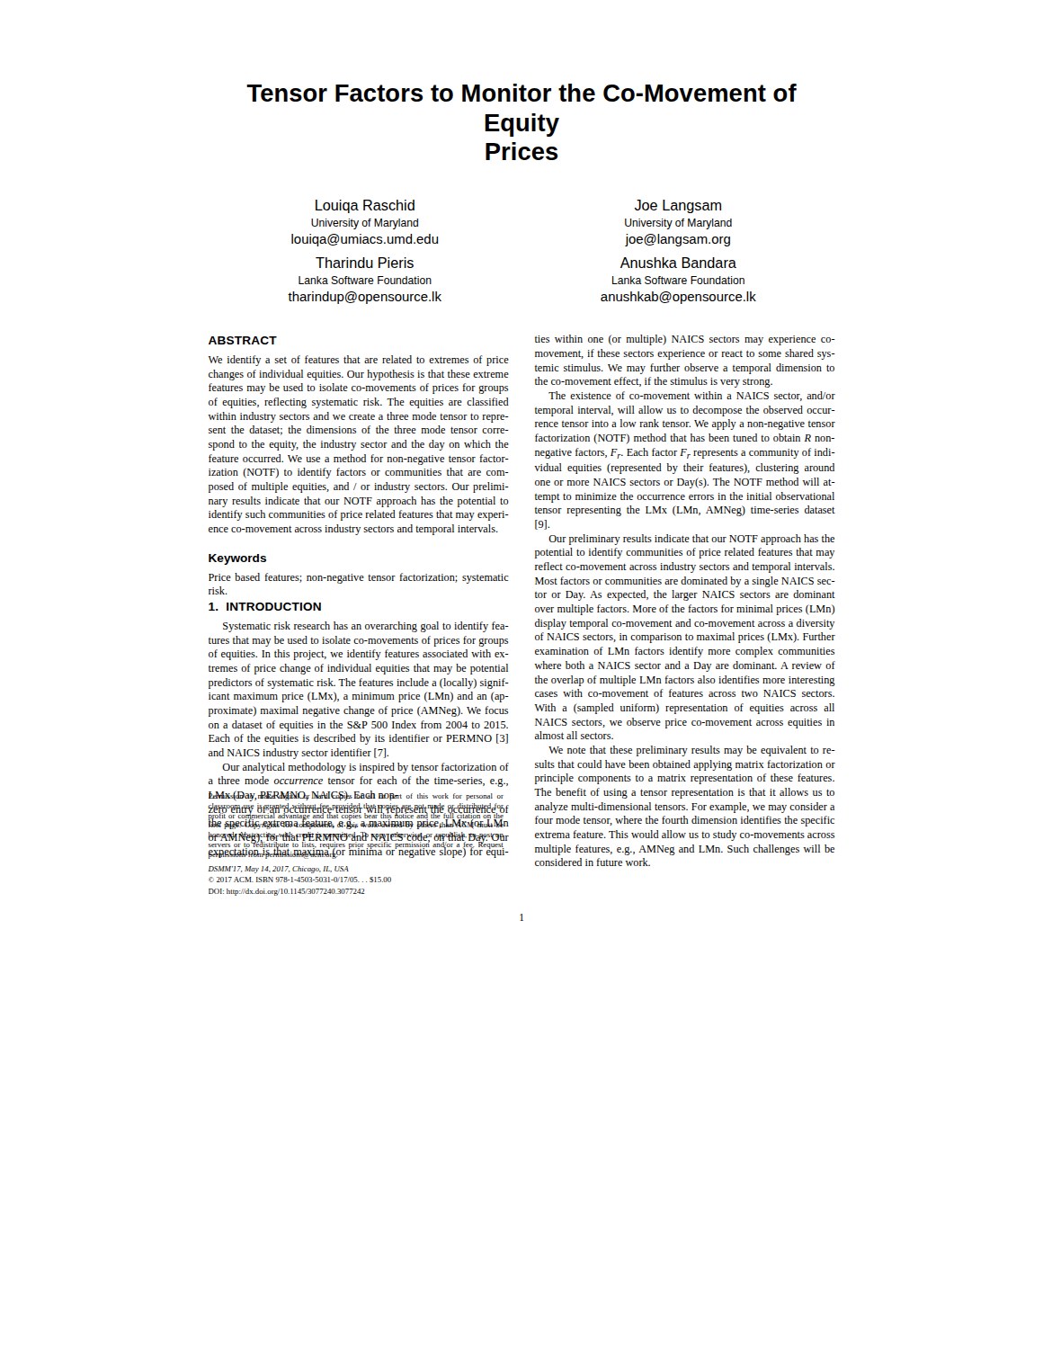Tensor Factors to Monitor the Co-Movement of Equity
Prices
| Louiqa Raschid University of Maryland louiqa@umiacs.umd.edu | Joe Langsam University of Maryland joe@langsam.org |
| Tharindu Pieris Lanka Software Foundation tharindup@opensource.lk | Anushka Bandara Lanka Software Foundation anushkab@opensource.lk |
ABSTRACT
We identify a set of features that are related to extremes of price changes of individual equities. Our hypothesis is that these extreme features may be used to isolate co-movements of prices for groups of equities, reflecting systematic risk. The equities are classified within industry sectors and we create a three mode tensor to represent the dataset; the dimensions of the three mode tensor correspond to the equity, the industry sector and the day on which the feature occurred. We use a method for non-negative tensor factorization (NOTF) to identify factors or communities that are composed of multiple equities, and / or industry sectors. Our preliminary results indicate that our NOTF approach has the potential to identify such communities of price related features that may experience co-movement across industry sectors and temporal intervals.
Keywords
Price based features; non-negative tensor factorization; systematic risk.
1. INTRODUCTION
Systematic risk research has an overarching goal to identify features that may be used to isolate co-movements of prices for groups of equities. In this project, we identify features associated with extremes of price change of individual equities that may be potential predictors of systematic risk. The features include a (locally) significant maximum price (LMx), a minimum price (LMn) and an (approximate) maximal negative change of price (AMNeg). We focus on a dataset of equities in the S&P 500 Index from 2004 to 2015. Each of the equities is described by its identifier or PERMNO [3] and NAICS industry sector identifier [7].
Our analytical methodology is inspired by tensor factorization of a three mode occurrence tensor for each of the time-series, e.g., LMx (Day, PERMNO, NAICS). Each non-
zero entry of an occurrence tensor will represent the occurrence of the specific extrema feature, e.g., a maximum price, LMx (or LMn or AMNeg), for that PERMNO and NAICS code, on that Day. Our expectation is that maxima (or minima or negative slope) for equities within one (or multiple) NAICS sectors may experience co-movement, if these sectors experience or react to some shared systemic stimulus. We may further observe a temporal dimension to the co-movement effect, if the stimulus is very strong.
The existence of co-movement within a NAICS sector, and/or temporal interval, will allow us to decompose the observed occurrence tensor into a low rank tensor. We apply a non-negative tensor factorization (NOTF) method that has been tuned to obtain R non-negative factors, Fr. Each factor Fr represents a community of individual equities (represented by their features), clustering around one or more NAICS sectors or Day(s). The NOTF method will attempt to minimize the occurrence errors in the initial observational tensor representing the LMx (LMn, AMNeg) time-series dataset [9].
Our preliminary results indicate that our NOTF approach has the potential to identify communities of price related features that may reflect co-movement across industry sectors and temporal intervals. Most factors or communities are dominated by a single NAICS sector or Day. As expected, the larger NAICS sectors are dominant over multiple factors. More of the factors for minimal prices (LMn) display temporal co-movement and co-movement across a diversity of NAICS sectors, in comparison to maximal prices (LMx). Further examination of LMn factors identify more complex communities where both a NAICS sector and a Day are dominant. A review of the overlap of multiple LMn factors also identifies more interesting cases with co-movement of features across two NAICS sectors. With a (sampled uniform) representation of equities across all NAICS sectors, we observe price co-movement across equities in almost all sectors.
We note that these preliminary results may be equivalent to results that could have been obtained applying matrix factorization or principle components to a matrix representation of these features. The benefit of using a tensor representation is that it allows us to analyze multi-dimensional tensors. For example, we may consider a four mode tensor, where the fourth dimension identifies the specific extrema feature. This would allow us to study co-movements across multiple features, e.g., AMNeg and LMn. Such challenges will be considered in future work.
Permission to make digital or hard copies of all or part of this work for personal or classroom use is granted without fee provided that copies are not made or distributed for profit or commercial advantage and that copies bear this notice and the full citation on the first page. Copyrights for components of this work owned by others than ACM must be honored. Abstracting with credit is permitted. To copy otherwise, or republish, to post on servers or to redistribute to lists, requires prior specific permission and/or a fee. Request permissions from permissions@acm.org.
DSMM'17, May 14, 2017, Chicago, IL, USA
© 2017 ACM. ISBN 978-1-4503-5031-0/17/05. . . $15.00
DOI: http://dx.doi.org/10.1145/3077240.3077242
1